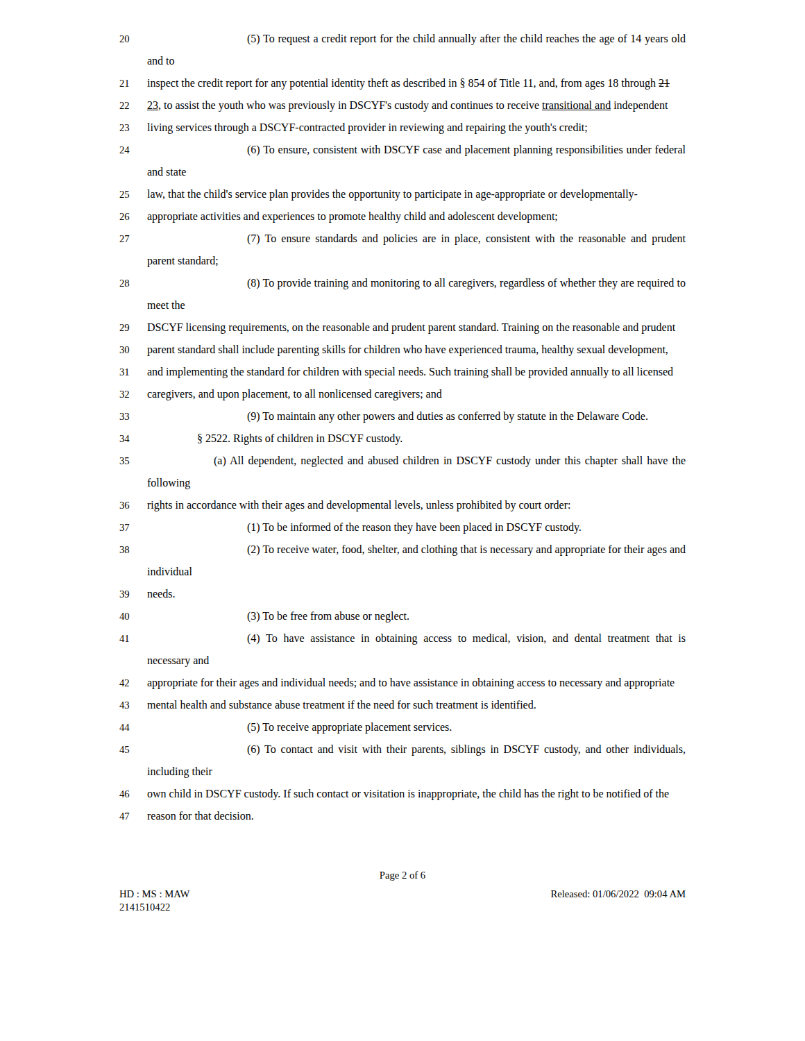20
(5) To request a credit report for the child annually after the child reaches the age of 14 years old and to
21
inspect the credit report for any potential identity theft as described in § 854 of Title 11, and, from ages 18 through 21
22
23, to assist the youth who was previously in DSCYF's custody and continues to receive transitional and independent
23
living services through a DSCYF-contracted provider in reviewing and repairing the youth's credit;
24
(6) To ensure, consistent with DSCYF case and placement planning responsibilities under federal and state
25
law, that the child's service plan provides the opportunity to participate in age-appropriate or developmentally-
26
appropriate activities and experiences to promote healthy child and adolescent development;
27
(7) To ensure standards and policies are in place, consistent with the reasonable and prudent parent standard;
28
(8) To provide training and monitoring to all caregivers, regardless of whether they are required to meet the
29
DSCYF licensing requirements, on the reasonable and prudent parent standard. Training on the reasonable and prudent
30
parent standard shall include parenting skills for children who have experienced trauma, healthy sexual development,
31
and implementing the standard for children with special needs. Such training shall be provided annually to all licensed
32
caregivers, and upon placement, to all nonlicensed caregivers; and
33
(9) To maintain any other powers and duties as conferred by statute in the Delaware Code.
34
§ 2522. Rights of children in DSCYF custody.
35
(a) All dependent, neglected and abused children in DSCYF custody under this chapter shall have the following
36
rights in accordance with their ages and developmental levels, unless prohibited by court order:
37
(1) To be informed of the reason they have been placed in DSCYF custody.
38
(2) To receive water, food, shelter, and clothing that is necessary and appropriate for their ages and individual
39
needs.
40
(3) To be free from abuse or neglect.
41
(4) To have assistance in obtaining access to medical, vision, and dental treatment that is necessary and
42
appropriate for their ages and individual needs; and to have assistance in obtaining access to necessary and appropriate
43
mental health and substance abuse treatment if the need for such treatment is identified.
44
(5) To receive appropriate placement services.
45
(6) To contact and visit with their parents, siblings in DSCYF custody, and other individuals, including their
46
own child in DSCYF custody. If such contact or visitation is inappropriate, the child has the right to be notified of the
47
reason for that decision.
Page 2 of 6
HD : MS : MAW
2141510422
Released: 01/06/2022 09:04 AM